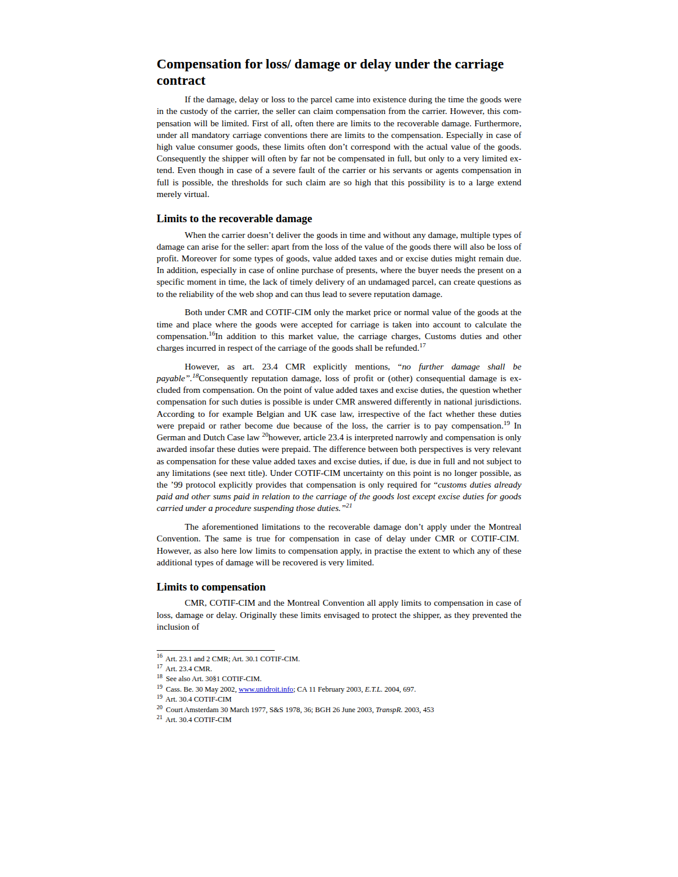Compensation for loss/ damage or delay under the carriage contract
If the damage, delay or loss to the parcel came into existence during the time the goods were in the custody of the carrier, the seller can claim compensation from the carrier. However, this compensation will be limited. First of all, often there are limits to the recoverable damage. Furthermore, under all mandatory carriage conventions there are limits to the compensation. Especially in case of high value consumer goods, these limits often don’t correspond with the actual value of the goods. Consequently the shipper will often by far not be compensated in full, but only to a very limited extend. Even though in case of a severe fault of the carrier or his servants or agents compensation in full is possible, the thresholds for such claim are so high that this possibility is to a large extend merely virtual.
Limits to the recoverable damage
When the carrier doesn’t deliver the goods in time and without any damage, multiple types of damage can arise for the seller: apart from the loss of the value of the goods there will also be loss of profit. Moreover for some types of goods, value added taxes and or excise duties might remain due. In addition, especially in case of online purchase of presents, where the buyer needs the present on a specific moment in time, the lack of timely delivery of an undamaged parcel, can create questions as to the reliability of the web shop and can thus lead to severe reputation damage.
Both under CMR and COTIF-CIM only the market price or normal value of the goods at the time and place where the goods were accepted for carriage is taken into account to calculate the compensation.16In addition to this market value, the carriage charges, Customs duties and other charges incurred in respect of the carriage of the goods shall be refunded.17
However, as art. 23.4 CMR explicitly mentions, “no further damage shall be payable”.18 Consequently reputation damage, loss of profit or (other) consequential damage is excluded from compensation. On the point of value added taxes and excise duties, the question whether compensation for such duties is possible is under CMR answered differently in national jurisdictions. According to for example Belgian and UK case law, irrespective of the fact whether these duties were prepaid or rather become due because of the loss, the carrier is to pay compensation.19 In German and Dutch Case law 20however, article 23.4 is interpreted narrowly and compensation is only awarded insofar these duties were prepaid. The difference between both perspectives is very relevant as compensation for these value added taxes and excise duties, if due, is due in full and not subject to any limitations (see next title). Under COTIF-CIM uncertainty on this point is no longer possible, as the ’99 protocol explicitly provides that compensation is only required for “customs duties already paid and other sums paid in relation to the carriage of the goods lost except excise duties for goods carried under a procedure suspending those duties.”21
The aforementioned limitations to the recoverable damage don’t apply under the Montreal Convention. The same is true for compensation in case of delay under CMR or COTIF-CIM. However, as also here low limits to compensation apply, in practise the extent to which any of these additional types of damage will be recovered is very limited.
Limits to compensation
CMR, COTIF-CIM and the Montreal Convention all apply limits to compensation in case of loss, damage or delay. Originally these limits envisaged to protect the shipper, as they prevented the inclusion of
16 Art. 23.1 and 2 CMR; Art. 30.1 COTIF-CIM.
17 Art. 23.4 CMR.
18 See also Art. 30§1 COTIF-CIM.
19 Cass. Be. 30 May 2002, www.unidroit.info; CA 11 February 2003, E.T.L. 2004, 697.
19 Art. 30.4 COTIF-CIM
20 Court Amsterdam 30 March 1977, S&S 1978, 36; BGH 26 June 2003, TranspR. 2003, 453
21 Art. 30.4 COTIF-CIM